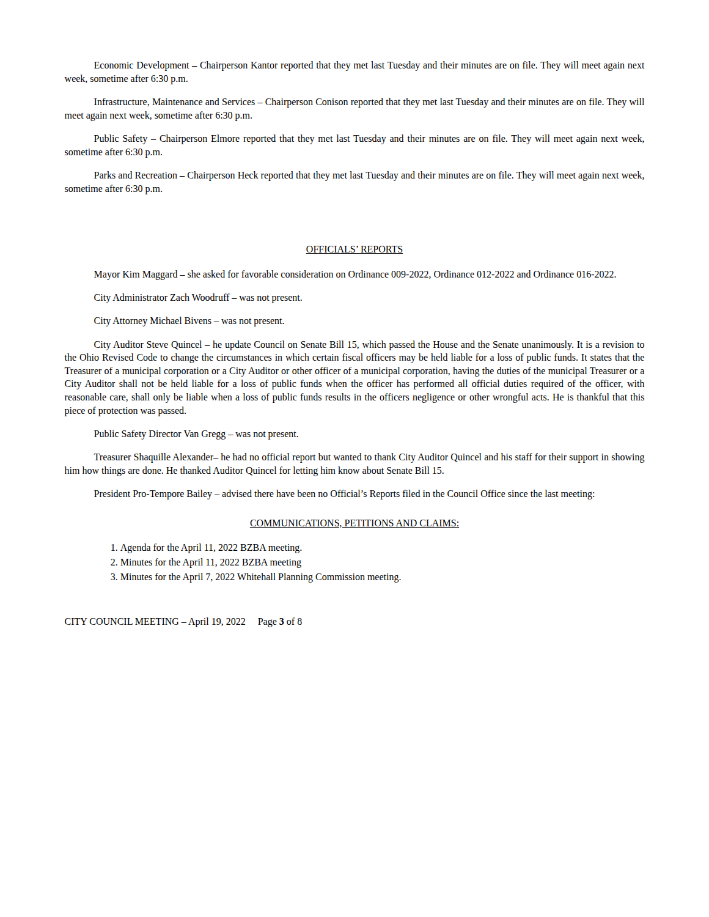Economic Development – Chairperson Kantor reported that they met last Tuesday and their minutes are on file. They will meet again next week, sometime after 6:30 p.m.
Infrastructure, Maintenance and Services – Chairperson Conison reported that they met last Tuesday and their minutes are on file. They will meet again next week, sometime after 6:30 p.m.
Public Safety – Chairperson Elmore reported that they met last Tuesday and their minutes are on file. They will meet again next week, sometime after 6:30 p.m.
Parks and Recreation – Chairperson Heck reported that they met last Tuesday and their minutes are on file. They will meet again next week, sometime after 6:30 p.m.
Officials’ Reports
Mayor Kim Maggard – she asked for favorable consideration on Ordinance 009-2022, Ordinance 012-2022 and Ordinance 016-2022.
City Administrator Zach Woodruff – was not present.
City Attorney Michael Bivens – was not present.
City Auditor Steve Quincel – he update Council on Senate Bill 15, which passed the House and the Senate unanimously. It is a revision to the Ohio Revised Code to change the circumstances in which certain fiscal officers may be held liable for a loss of public funds. It states that the Treasurer of a municipal corporation or a City Auditor or other officer of a municipal corporation, having the duties of the municipal Treasurer or a City Auditor shall not be held liable for a loss of public funds when the officer has performed all official duties required of the officer, with reasonable care, shall only be liable when a loss of public funds results in the officers negligence or other wrongful acts. He is thankful that this piece of protection was passed.
Public Safety Director Van Gregg – was not present.
Treasurer Shaquille Alexander– he had no official report but wanted to thank City Auditor Quincel and his staff for their support in showing him how things are done. He thanked Auditor Quincel for letting him know about Senate Bill 15.
President Pro-Tempore Bailey – advised there have been no Official’s Reports filed in the Council Office since the last meeting:
Communications, Petitions and Claims:
Agenda for the April 11, 2022 BZBA meeting.
Minutes for the April 11, 2022 BZBA meeting
Minutes for the April 7, 2022 Whitehall Planning Commission meeting.
CITY COUNCIL MEETING – April 19, 2022 Page 3 of 8